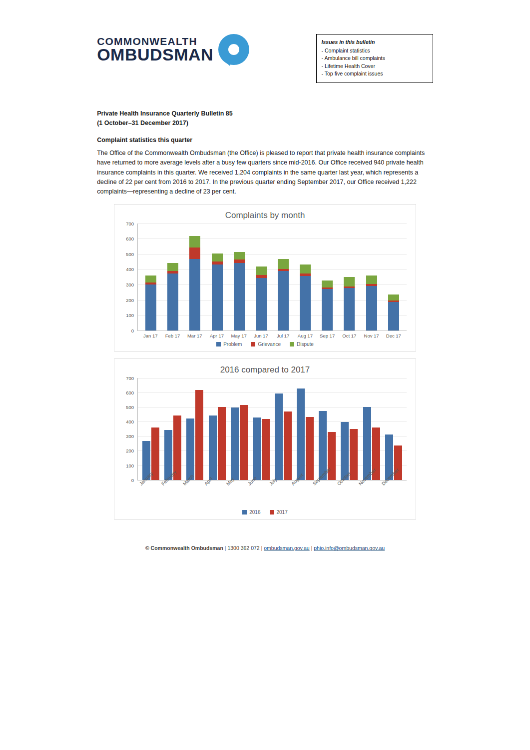COMMONWEALTH OMBUDSMAN
Issues in this bulletin
Complaint statistics
Ambulance bill complaints
Lifetime Health Cover
Top five complaint issues
Private Health Insurance Quarterly Bulletin 85
(1 October–31 December 2017)
Complaint statistics this quarter
The Office of the Commonwealth Ombudsman (the Office) is pleased to report that private health insurance complaints have returned to more average levels after a busy few quarters since mid-2016. Our Office received 940 private health insurance complaints in this quarter. We received 1,204 complaints in the same quarter last year, which represents a decline of 22 per cent from 2016 to 2017. In the previous quarter ending September 2017, our Office received 1,222 complaints—representing a decline of 23 per cent.
Complaints by month
700 600 500 400 300 200 100 0
Jan 17 Feb 17 Mar 17 Apr 17 May 17 Jun 17 Jul 17 Aug 17 Sep 17 Oct 17 Nov 17 Dec 17
Problem
Grievance
Dispute
2016 compared to 2017
700 600 500 400 300 200 100 0
January February March April May June July August September October November December
2016
2017
© Commonwealth Ombudsman | 1300 362 072 | ombudsman.gov.au | phio.info@ombudsman.gov.au